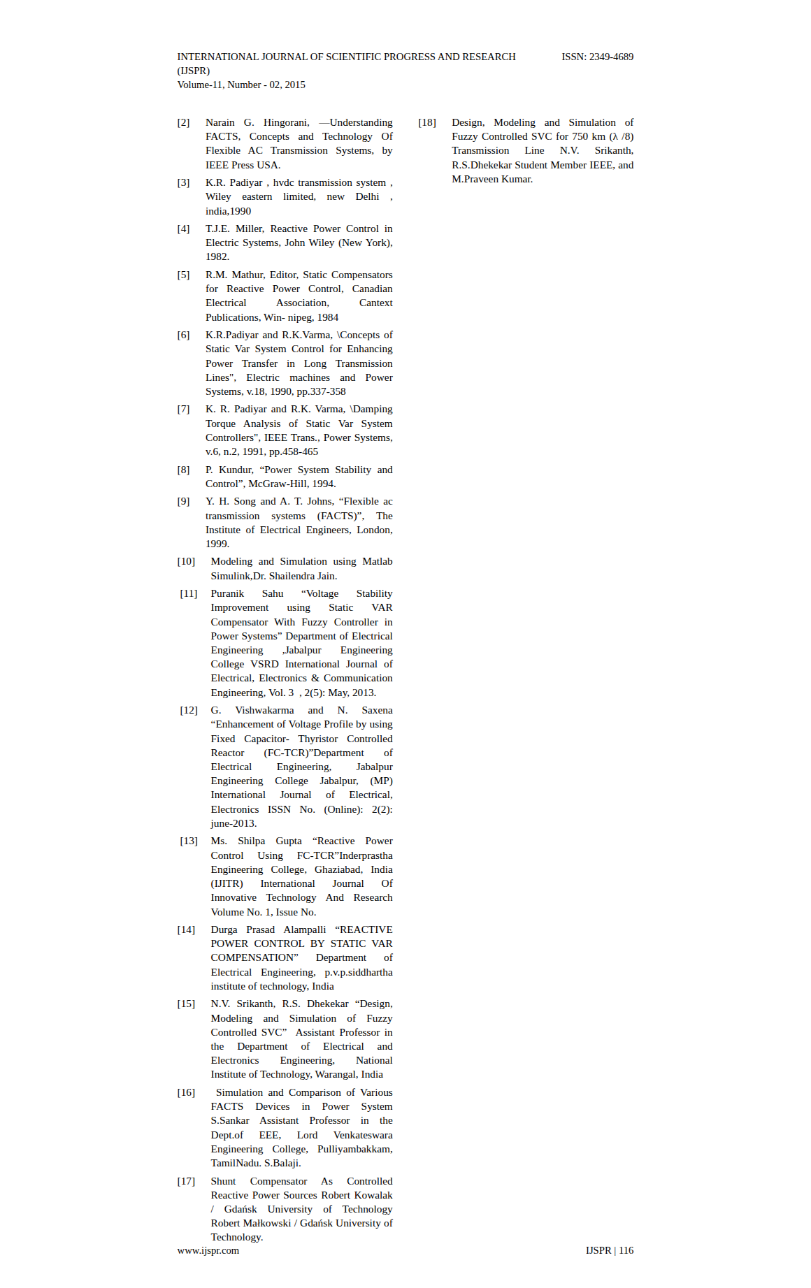INTERNATIONAL JOURNAL OF SCIENTIFIC PROGRESS AND RESEARCH (IJSPR)
ISSN: 2349-4689
Volume-11, Number - 02, 2015
[2] Narain G. Hingorani, ―Understanding FACTS, Concepts and Technology Of Flexible AC Transmission Systems, by IEEE Press USA.
[3] K.R. Padiyar , hvdc transmission system , Wiley eastern limited, new Delhi , india,1990
[4] T.J.E. Miller, Reactive Power Control in Electric Systems, John Wiley (New York), 1982.
[5] R.M. Mathur, Editor, Static Compensators for Reactive Power Control, Canadian Electrical Association, Cantext Publications, Win- nipeg, 1984
[6] K.R.Padiyar and R.K.Varma, \Concepts of Static Var System Control for Enhancing Power Transfer in Long Transmission Lines", Electric machines and Power Systems, v.18, 1990, pp.337-358
[7] K. R. Padiyar and R.K. Varma, \Damping Torque Analysis of Static Var System Controllers", IEEE Trans., Power Systems, v.6, n.2, 1991, pp.458-465
[8] P. Kundur, “Power System Stability and Control”, McGraw-Hill, 1994.
[9] Y. H. Song and A. T. Johns, “Flexible ac transmission systems (FACTS)”, The Institute of Electrical Engineers, London, 1999.
[10] Modeling and Simulation using Matlab Simulink,Dr. Shailendra Jain.
[11] Puranik Sahu “Voltage Stability Improvement using Static VAR Compensator With Fuzzy Controller in Power Systems” Department of Electrical Engineering ,Jabalpur Engineering College VSRD International Journal of Electrical, Electronics & Communication Engineering, Vol. 3 , 2(5): May, 2013.
[12] G. Vishwakarma and N. Saxena “Enhancement of Voltage Profile by using Fixed Capacitor- Thyristor Controlled Reactor (FC-TCR)”Department of Electrical Engineering, Jabalpur Engineering College Jabalpur, (MP) International Journal of Electrical, Electronics ISSN No. (Online): 2(2): june-2013.
[13] Ms. Shilpa Gupta “Reactive Power Control Using FC-TCR”Inderprastha Engineering College, Ghaziabad, India (IJITR) International Journal Of Innovative Technology And Research Volume No. 1, Issue No.
[14] Durga Prasad Alampalli “REACTIVE POWER CONTROL BY STATIC VAR COMPENSATION” Department of Electrical Engineering, p.v.p.siddhartha institute of technology, India
[15] N.V. Srikanth, R.S. Dhekekar “Design, Modeling and Simulation of Fuzzy Controlled SVC” Assistant Professor in the Department of Electrical and Electronics Engineering, National Institute of Technology, Warangal, India
[16] Simulation and Comparison of Various FACTS Devices in Power System S.Sankar Assistant Professor in the Dept.of EEE, Lord Venkateswara Engineering College, Pulliyambakkam, TamilNadu. S.Balaji.
[17] Shunt Compensator As Controlled Reactive Power Sources Robert Kowalak / Gdańsk University of Technology Robert Małkowski / Gdańsk University of Technology.
[18] Design, Modeling and Simulation of Fuzzy Controlled SVC for 750 km (λ /8) Transmission Line N.V. Srikanth, R.S.Dhekekar Student Member IEEE, and M.Praveen Kumar.
www.ijspr.com
IJSPR | 116